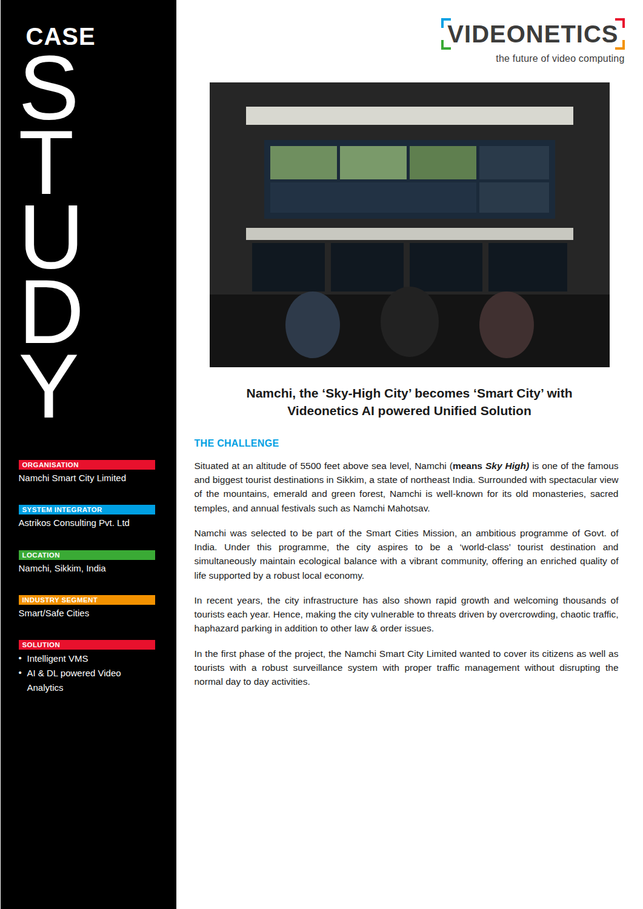CASE
STUDY
ORGANISATION
Namchi Smart City Limited
SYSTEM INTEGRATOR
Astrikos Consulting Pvt. Ltd
LOCATION
Namchi, Sikkim, India
INDUSTRY SEGMENT
Smart/Safe Cities
SOLUTION
Intelligent VMS
AI & DL powered Video
Analytics
VIDEONETICS
the future of video computing
Namchi, the ‘Sky-High City’ becomes ‘Smart City’ with
Videonetics AI powered Unified Solution
THE CHALLENGE
Situated at an altitude of 5500 feet above sea level, Namchi (means Sky High) is one of the famous and biggest tourist destinations in Sikkim, a state of northeast India. Surrounded with spectacular view of the mountains, emerald and green forest, Namchi is well-known for its old monasteries, sacred temples, and annual festivals such as Namchi Mahotsav.
Namchi was selected to be part of the Smart Cities Mission, an ambitious programme of Govt. of India. Under this programme, the city aspires to be a ‘world-class’ tourist destination and simultaneously maintain ecological balance with a vibrant community, offering an enriched quality of life supported by a robust local economy.
In recent years, the city infrastructure has also shown rapid growth and welcoming thousands of tourists each year. Hence, making the city vulnerable to threats driven by overcrowding, chaotic traffic, haphazard parking in addition to other law & order issues.
In the first phase of the project, the Namchi Smart City Limited wanted to cover its citizens as well as tourists with a robust surveillance system with proper traffic management without disrupting the normal day to day activities.